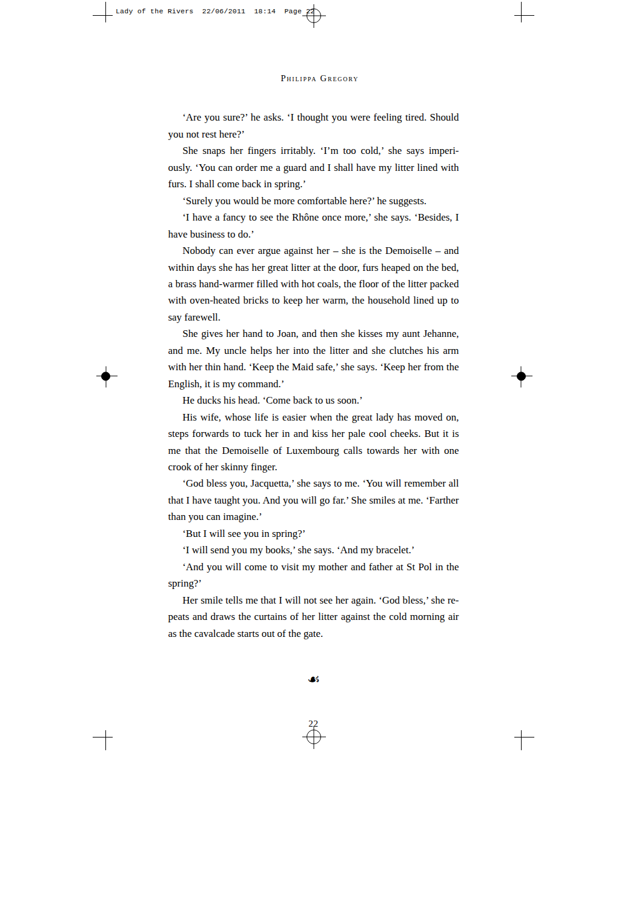Lady of the Rivers 22/06/2011 18:14 Page 22
Philippa Gregory
‘Are you sure?’ he asks. ‘I thought you were feeling tired. Should you not rest here?’
She snaps her fingers irritably. ‘I’m too cold,’ she says imperiously. ‘You can order me a guard and I shall have my litter lined with furs. I shall come back in spring.’
‘Surely you would be more comfortable here?’ he suggests.
‘I have a fancy to see the Rhône once more,’ she says. ‘Besides, I have business to do.’
Nobody can ever argue against her – she is the Demoiselle – and within days she has her great litter at the door, furs heaped on the bed, a brass hand-warmer filled with hot coals, the floor of the litter packed with oven-heated bricks to keep her warm, the household lined up to say farewell.
She gives her hand to Joan, and then she kisses my aunt Jehanne, and me. My uncle helps her into the litter and she clutches his arm with her thin hand. ‘Keep the Maid safe,’ she says. ‘Keep her from the English, it is my command.’
He ducks his head. ‘Come back to us soon.’
His wife, whose life is easier when the great lady has moved on, steps forwards to tuck her in and kiss her pale cool cheeks. But it is me that the Demoiselle of Luxembourg calls towards her with one crook of her skinny finger.
‘God bless you, Jacquetta,’ she says to me. ‘You will remember all that I have taught you. And you will go far.’ She smiles at me. ‘Farther than you can imagine.’
‘But I will see you in spring?’
‘I will send you my books,’ she says. ‘And my bracelet.’
‘And you will come to visit my mother and father at St Pol in the spring?’
Her smile tells me that I will not see her again. ‘God bless,’ she repeats and draws the curtains of her litter against the cold morning air as the cavalcade starts out of the gate.
☙
22